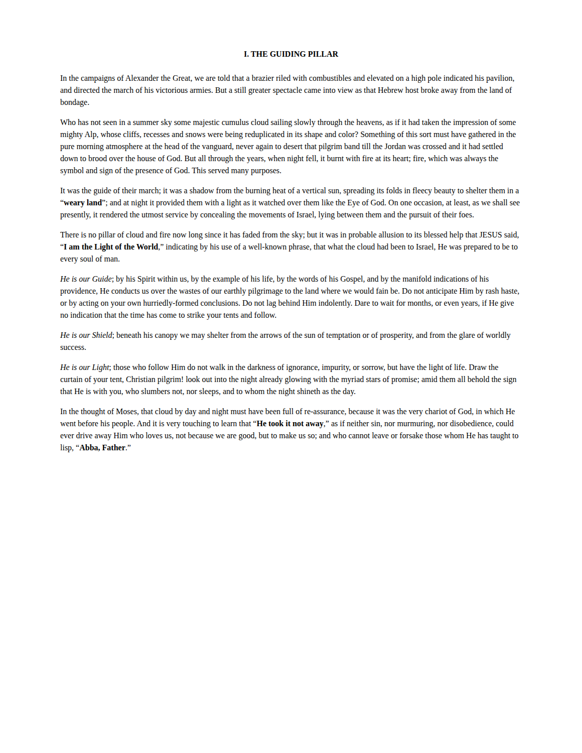I. THE GUIDING PILLAR
In the campaigns of Alexander the Great, we are told that a brazier riled with combustibles and elevated on a high pole indicated his pavilion, and directed the march of his victorious armies. But a still greater spectacle came into view as that Hebrew host broke away from the land of bondage.
Who has not seen in a summer sky some majestic cumulus cloud sailing slowly through the heavens, as if it had taken the impression of some mighty Alp, whose cliffs, recesses and snows were being reduplicated in its shape and color? Something of this sort must have gathered in the pure morning atmosphere at the head of the vanguard, never again to desert that pilgrim band till the Jordan was crossed and it had settled down to brood over the house of God. But all through the years, when night fell, it burnt with fire at its heart; fire, which was always the symbol and sign of the presence of God. This served many purposes.
It was the guide of their march; it was a shadow from the burning heat of a vertical sun, spreading its folds in fleecy beauty to shelter them in a “weary land”; and at night it provided them with a light as it watched over them like the Eye of God. On one occasion, at least, as we shall see presently, it rendered the utmost service by concealing the movements of Israel, lying between them and the pursuit of their foes.
There is no pillar of cloud and fire now long since it has faded from the sky; but it was in probable allusion to its blessed help that JESUS said, “I am the Light of the World,” indicating by his use of a well-known phrase, that what the cloud had been to Israel, He was prepared to be to every soul of man.
He is our Guide; by his Spirit within us, by the example of his life, by the words of his Gospel, and by the manifold indications of his providence, He conducts us over the wastes of our earthly pilgrimage to the land where we would fain be. Do not anticipate Him by rash haste, or by acting on your own hurriedly-formed conclusions. Do not lag behind Him indolently. Dare to wait for months, or even years, if He give no indication that the time has come to strike your tents and follow.
He is our Shield; beneath his canopy we may shelter from the arrows of the sun of temptation or of prosperity, and from the glare of worldly success.
He is our Light; those who follow Him do not walk in the darkness of ignorance, impurity, or sorrow, but have the light of life. Draw the curtain of your tent, Christian pilgrim! look out into the night already glowing with the myriad stars of promise; amid them all behold the sign that He is with you, who slumbers not, nor sleeps, and to whom the night shineth as the day.
In the thought of Moses, that cloud by day and night must have been full of re-assurance, because it was the very chariot of God, in which He went before his people. And it is very touching to learn that “He took it not away,” as if neither sin, nor murmuring, nor disobedience, could ever drive away Him who loves us, not because we are good, but to make us so; and who cannot leave or forsake those whom He has taught to lisp, “Abba, Father.”